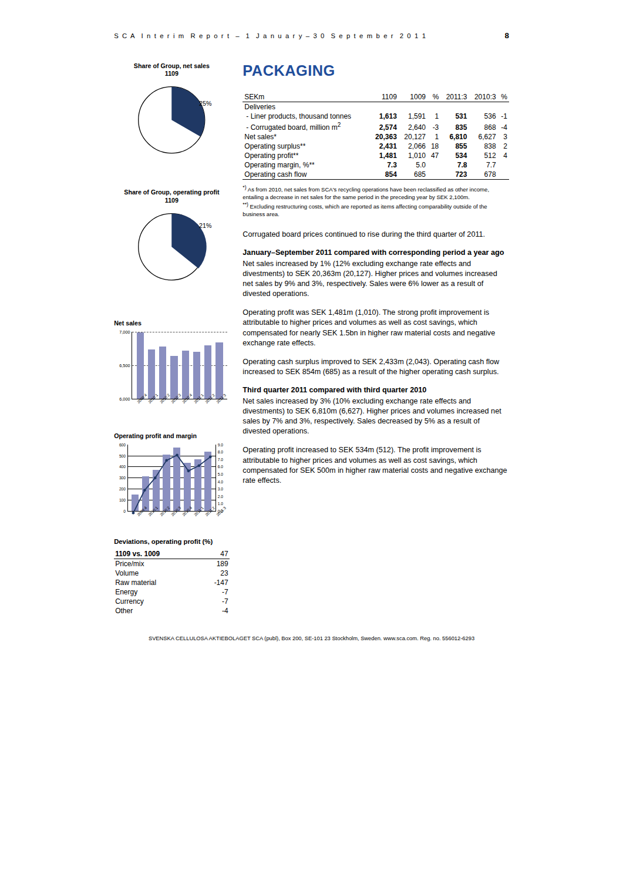S C A I n t e r i m R e p o r t – 1 J a n u a r y – 3 0 S e p t e m b e r 2 0 1 1
8
Share of Group, net sales
1109
25%
Share of Group, operating profit
1109
21%
Net sales
7,000
6,500
6,000
2009:4 2010:1 2010:2 2010:3 2010:4 2011:1 2011:2 2011:3
Operating profit and margin
600
500
400
300
200
100
0
9.0
8.0
7.0
6.0
5.0
4.0
3.0
2.0
1.0
0.0
2009:4 2010:1 2010:2 2010:3 2010:4 2011:1 2011:2 2011:3
Deviations, operating profit (%)
| 1109 vs. 1009 | 47 |
| Price/mix | 189 |
| Volume | 23 |
| Raw material | -147 |
| Energy | -7 |
| Currency | -7 |
| Other | -4 |
PACKAGING
| SEKm | 1109 | 1009 | % | 2011:3 | 2010:3 | % |
| --- | --- | --- | --- | --- | --- | --- |
| Deliveries | | | | | | |
| - Liner products, thousand tonnes | 1,613 | 1,591 | 1 | 531 | 536 | -1 |
| - Corrugated board, million m 2 | 2,574 | 2,640 | -3 | 835 | 868 | -4 |
| Net sales* | 20,363 | 20,127 | 1 | 6,810 | 6,627 | 3 |
| Operating surplus** | 2,431 | 2,066 | 18 | 855 | 838 | 2 |
| Operating profit** | 1,481 | 1,010 | 47 | 534 | 512 | 4 |
| Operating margin, %** | 7.3 | 5.0 | | 7.8 | 7.7 | |
| Operating cash flow | 854 | 685 | | 723 | 678 | |
*) As from 2010, net sales from SCA's recycling operations have been reclassified as other income, entailing a decrease in net sales for the same period in the preceding year by SEK 2,100m.
**) Excluding restructuring costs, which are reported as items affecting comparability outside of the business area.
Corrugated board prices continued to rise during the third quarter of 2011.
January–September 2011 compared with corresponding period a year ago
Net sales increased by 1% (12% excluding exchange rate effects and divestments) to SEK 20,363m (20,127). Higher prices and volumes increased net sales by 9% and 3%, respectively. Sales were 6% lower as a result of divested operations.
Operating profit was SEK 1,481m (1,010). The strong profit improvement is attributable to higher prices and volumes as well as cost savings, which compensated for nearly SEK 1.5bn in higher raw material costs and negative exchange rate effects.
Operating cash surplus improved to SEK 2,433m (2,043). Operating cash flow increased to SEK 854m (685) as a result of the higher operating cash surplus.
Third quarter 2011 compared with third quarter 2010
Net sales increased by 3% (10% excluding exchange rate effects and divestments) to SEK 6,810m (6,627). Higher prices and volumes increased net sales by 7% and 3%, respectively. Sales decreased by 5% as a result of divested operations.
Operating profit increased to SEK 534m (512). The profit improvement is attributable to higher prices and volumes as well as cost savings, which compensated for SEK 500m in higher raw material costs and negative exchange rate effects.
SVENSKA CELLULOSA AKTIEBOLAGET SCA (publ), Box 200, SE-101 23 Stockholm, Sweden. www.sca.com. Reg. no. 556012-6293